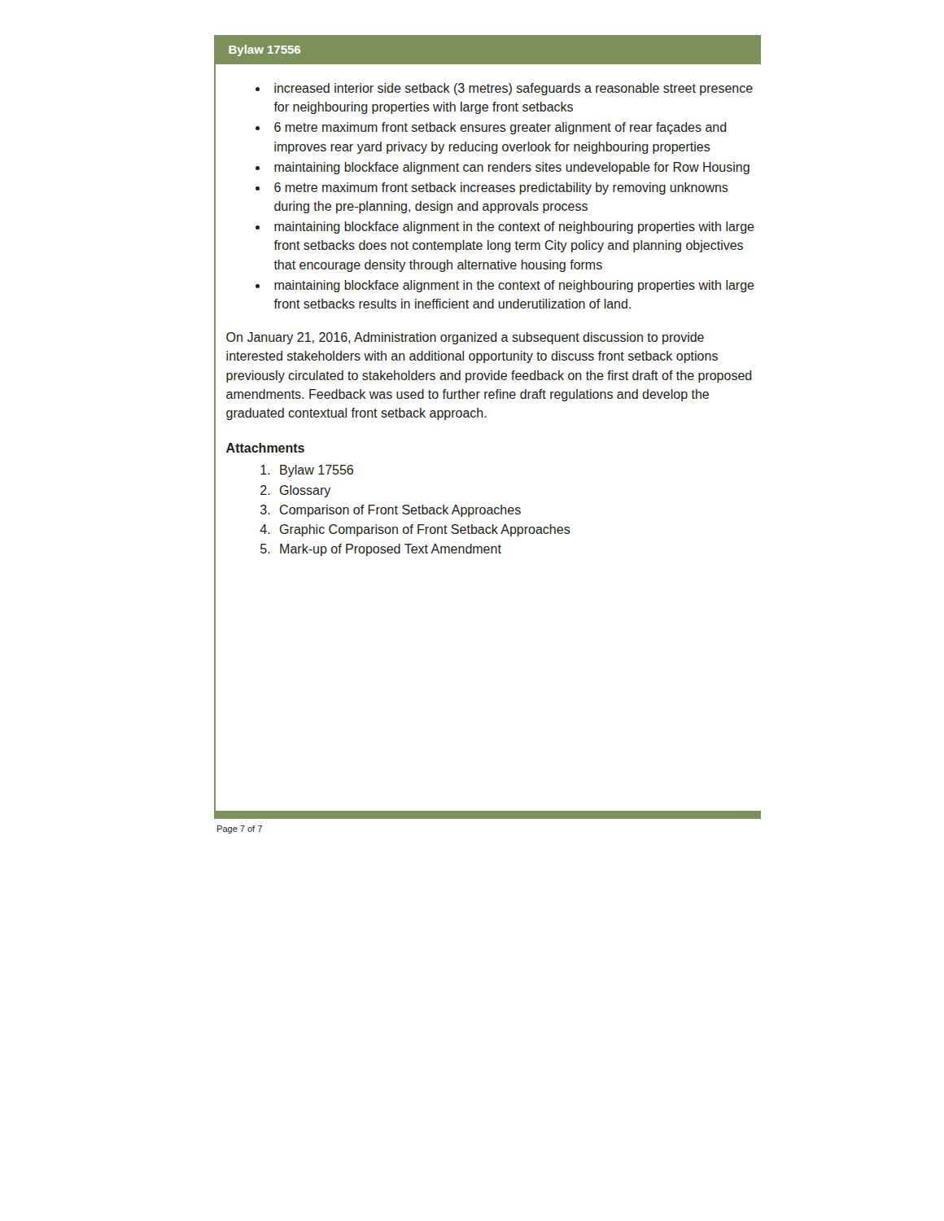Bylaw 17556
increased interior side setback (3 metres) safeguards a reasonable street presence for neighbouring properties with large front setbacks
6 metre maximum front setback ensures greater alignment of rear façades and improves rear yard privacy by reducing overlook for neighbouring properties
maintaining blockface alignment can renders sites undevelopable for Row Housing
6 metre maximum front setback increases predictability by removing unknowns during the pre-planning, design and approvals process
maintaining blockface alignment in the context of neighbouring properties with large front setbacks does not contemplate long term City policy and planning objectives that encourage density through alternative housing forms
maintaining blockface alignment in the context of neighbouring properties with large front setbacks results in inefficient and underutilization of land.
On January 21, 2016, Administration organized a subsequent discussion to provide interested stakeholders with an additional opportunity to discuss front setback options previously circulated to stakeholders and provide feedback on the first draft of the proposed amendments. Feedback was used to further refine draft regulations and develop the graduated contextual front setback approach.
Attachments
Bylaw 17556
Glossary
Comparison of Front Setback Approaches
Graphic Comparison of Front Setback Approaches
Mark-up of Proposed Text Amendment
Page 7 of 7